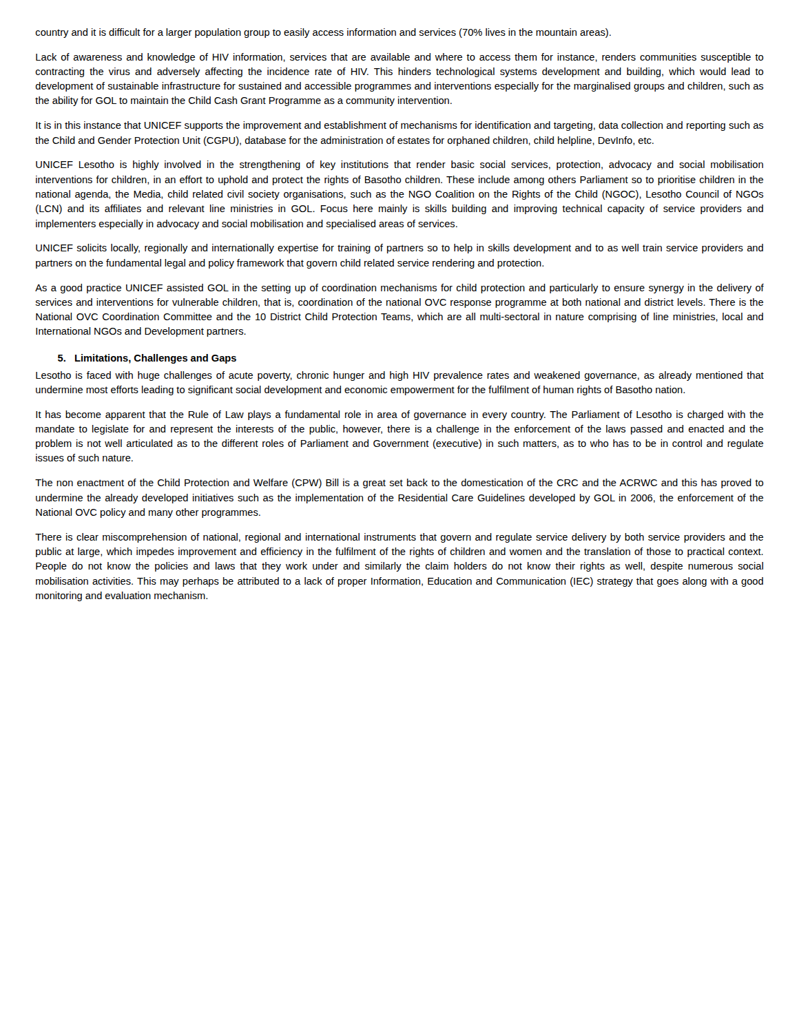country and it is difficult for a larger population group to easily access information and services (70% lives in the mountain areas).
Lack of awareness and knowledge of HIV information, services that are available and where to access them for instance, renders communities susceptible to contracting the virus and adversely affecting the incidence rate of HIV. This hinders technological systems development and building, which would lead to development of sustainable infrastructure for sustained and accessible programmes and interventions especially for the marginalised groups and children, such as the ability for GOL to maintain the Child Cash Grant Programme as a community intervention.
It is in this instance that UNICEF supports the improvement and establishment of mechanisms for identification and targeting, data collection and reporting such as the Child and Gender Protection Unit (CGPU), database for the administration of estates for orphaned children, child helpline, DevInfo, etc.
UNICEF Lesotho is highly involved in the strengthening of key institutions that render basic social services, protection, advocacy and social mobilisation interventions for children, in an effort to uphold and protect the rights of Basotho children. These include among others Parliament so to prioritise children in the national agenda, the Media, child related civil society organisations, such as the NGO Coalition on the Rights of the Child (NGOC), Lesotho Council of NGOs (LCN) and its affiliates and relevant line ministries in GOL. Focus here mainly is skills building and improving technical capacity of service providers and implementers especially in advocacy and social mobilisation and specialised areas of services.
UNICEF solicits locally, regionally and internationally expertise for training of partners so to help in skills development and to as well train service providers and partners on the fundamental legal and policy framework that govern child related service rendering and protection.
As a good practice UNICEF assisted GOL in the setting up of coordination mechanisms for child protection and particularly to ensure synergy in the delivery of services and interventions for vulnerable children, that is, coordination of the national OVC response programme at both national and district levels. There is the National OVC Coordination Committee and the 10 District Child Protection Teams, which are all multi-sectoral in nature comprising of line ministries, local and International NGOs and Development partners.
5. Limitations, Challenges and Gaps
Lesotho is faced with huge challenges of acute poverty, chronic hunger and high HIV prevalence rates and weakened governance, as already mentioned that undermine most efforts leading to significant social development and economic empowerment for the fulfilment of human rights of Basotho nation.
It has become apparent that the Rule of Law plays a fundamental role in area of governance in every country. The Parliament of Lesotho is charged with the mandate to legislate for and represent the interests of the public, however, there is a challenge in the enforcement of the laws passed and enacted and the problem is not well articulated as to the different roles of Parliament and Government (executive) in such matters, as to who has to be in control and regulate issues of such nature.
The non enactment of the Child Protection and Welfare (CPW) Bill is a great set back to the domestication of the CRC and the ACRWC and this has proved to undermine the already developed initiatives such as the implementation of the Residential Care Guidelines developed by GOL in 2006, the enforcement of the National OVC policy and many other programmes.
There is clear miscomprehension of national, regional and international instruments that govern and regulate service delivery by both service providers and the public at large, which impedes improvement and efficiency in the fulfilment of the rights of children and women and the translation of those to practical context. People do not know the policies and laws that they work under and similarly the claim holders do not know their rights as well, despite numerous social mobilisation activities. This may perhaps be attributed to a lack of proper Information, Education and Communication (IEC) strategy that goes along with a good monitoring and evaluation mechanism.